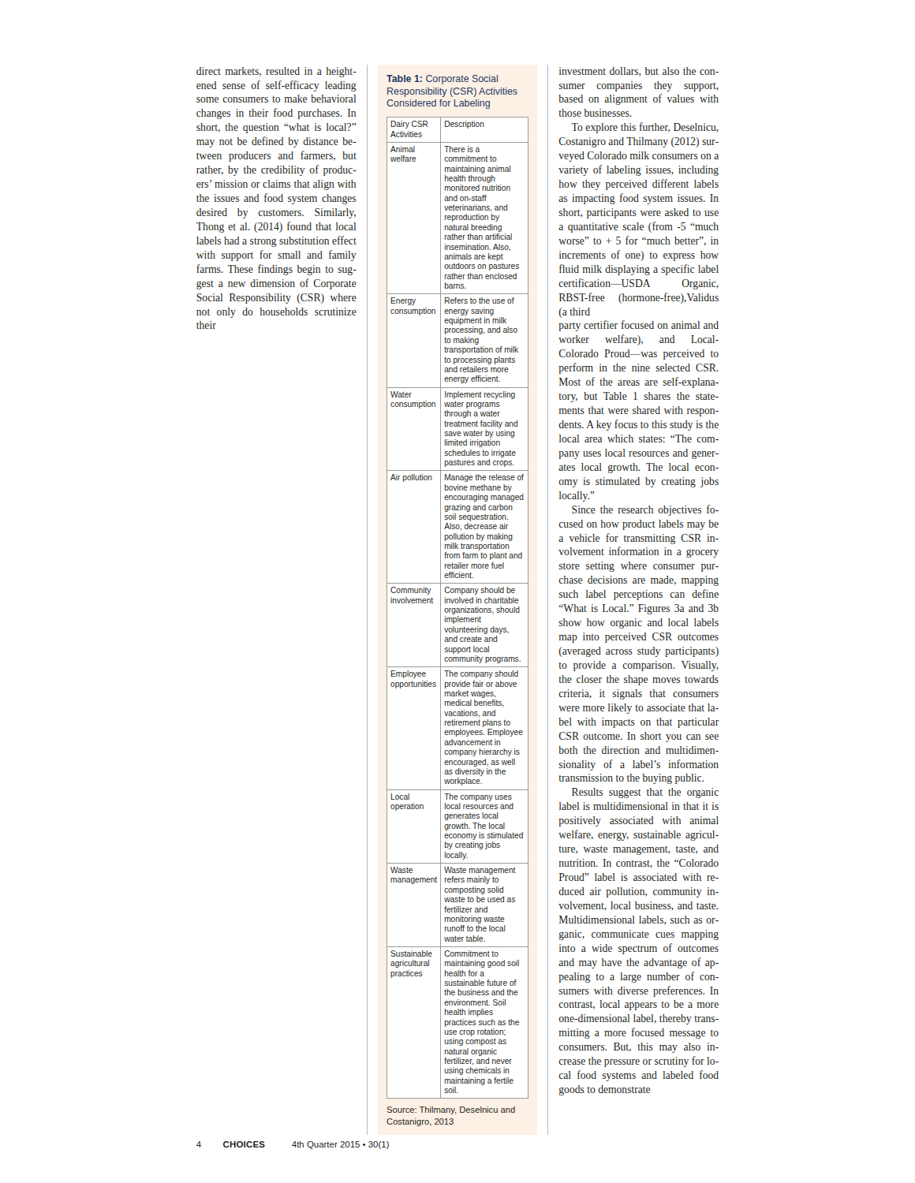direct markets, resulted in a heightened sense of self-efficacy leading some consumers to make behavioral changes in their food purchases. In short, the question “what is local?” may not be defined by distance between producers and farmers, but rather, by the credibility of producers’ mission or claims that align with the issues and food system changes desired by customers. Similarly, Thong et al. (2014) found that local labels had a strong substitution effect with support for small and family farms. These findings begin to suggest a new dimension of Corporate Social Responsibility (CSR) where not only do households scrutinize their
Table 1: Corporate Social Responsibility (CSR) Activities Considered for Labeling
| Dairy CSR Activities | Description |
| --- | --- |
| Animal welfare | There is a commitment to maintaining animal health through monitored nutrition and on-staff veterinarians, and reproduction by natural breeding rather than artificial insemination. Also, animals are kept outdoors on pastures rather than enclosed barns. |
| Energy consumption | Refers to the use of energy saving equipment in milk processing, and also to making transportation of milk to processing plants and retailers more energy efficient. |
| Water consumption | Implement recycling water programs through a water treatment facility and save water by using limited irrigation schedules to irrigate pastures and crops. |
| Air pollution | Manage the release of bovine methane by encouraging managed grazing and carbon soil sequestration. Also, decrease air pollution by making milk transportation from farm to plant and retailer more fuel efficient. |
| Community involvement | Company should be involved in charitable organizations, should implement volunteering days, and create and support local community programs. |
| Employee opportunities | The company should provide fair or above market wages, medical benefits, vacations, and retirement plans to employees. Employee advancement in company hierarchy is encouraged, as well as diversity in the workplace. |
| Local operation | The company uses local resources and generates local growth. The local economy is stimulated by creating jobs locally. |
| Waste management | Waste management refers mainly to composting solid waste to be used as fertilizer and monitoring waste runoff to the local water table. |
| Sustainable agricultural practices | Commitment to maintaining good soil health for a sustainable future of the business and the environment. Soil health implies practices such as the use crop rotation; using compost as natural organic fertilizer, and never using chemicals in maintaining a fertile soil. |
Source: Thilmany, Deselnicu and Costanigro, 2013
investment dollars, but also the consumer companies they support, based on alignment of values with those businesses.
To explore this further, Deselnicu, Costanigro and Thilmany (2012) surveyed Colorado milk consumers on a variety of labeling issues, including how they perceived different labels as impacting food system issues. In short, participants were asked to use a quantitative scale (from -5 “much worse” to + 5 for “much better”, in increments of one) to express how fluid milk displaying a specific label certification—USDA Organic, RBST-free (hormone-free),Validus (a third
party certifier focused on animal and worker welfare), and Local-Colorado Proud—was perceived to perform in the nine selected CSR. Most of the areas are self-explanatory, but Table 1 shares the statements that were shared with respondents. A key focus to this study is the local area which states: “The company uses local resources and generates local growth. The local economy is stimulated by creating jobs locally.”
Since the research objectives focused on how product labels may be a vehicle for transmitting CSR involvement information in a grocery store setting where consumer purchase decisions are made, mapping such label perceptions can define “What is Local.” Figures 3a and 3b show how organic and local labels map into perceived CSR outcomes (averaged across study participants) to provide a comparison. Visually, the closer the shape moves towards criteria, it signals that consumers were more likely to associate that label with impacts on that particular CSR outcome. In short you can see both the direction and multidimensionality of a label’s information transmission to the buying public.
Results suggest that the organic label is multidimensional in that it is positively associated with animal welfare, energy, sustainable agriculture, waste management, taste, and nutrition. In contrast, the “Colorado Proud” label is associated with reduced air pollution, community involvement, local business, and taste. Multidimensional labels, such as organic, communicate cues mapping into a wide spectrum of outcomes and may have the advantage of appealing to a large number of consumers with diverse preferences. In contrast, local appears to be a more one-dimensional label, thereby transmitting a more focused message to consumers. But, this may also increase the pressure or scrutiny for local food systems and labeled food goods to demonstrate
4 CHOICES4th Quarter 2015 • 30(1)